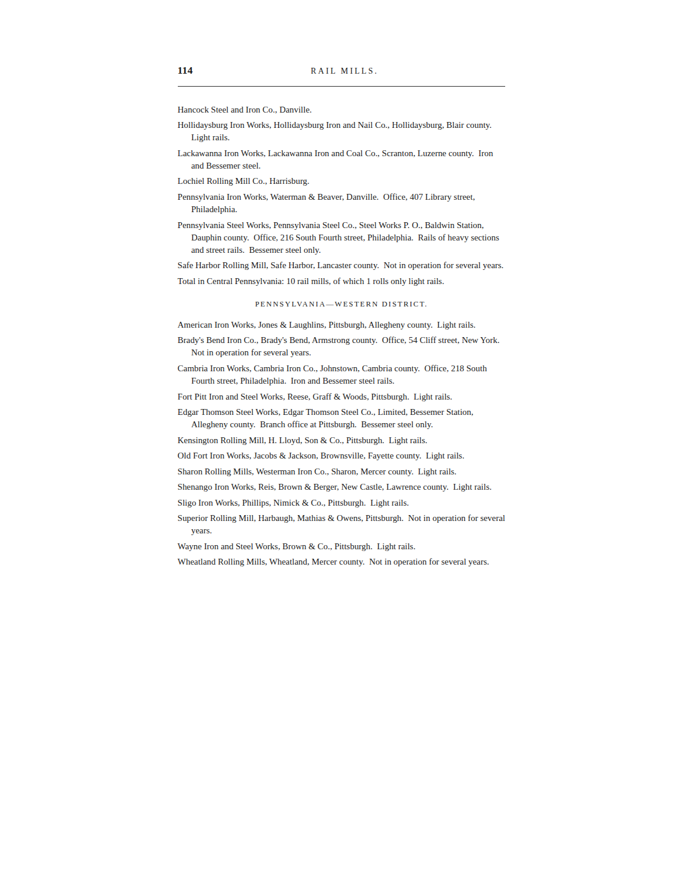114
RAIL MILLS.
Hancock Steel and Iron Co., Danville.
Hollidaysburg Iron Works, Hollidaysburg Iron and Nail Co., Hollidaysburg, Blair county. Light rails.
Lackawanna Iron Works, Lackawanna Iron and Coal Co., Scranton, Luzerne county. Iron and Bessemer steel.
Lochiel Rolling Mill Co., Harrisburg.
Pennsylvania Iron Works, Waterman & Beaver, Danville. Office, 407 Library street, Philadelphia.
Pennsylvania Steel Works, Pennsylvania Steel Co., Steel Works P. O., Baldwin Station, Dauphin county. Office, 216 South Fourth street, Philadelphia. Rails of heavy sections and street rails. Bessemer steel only.
Safe Harbor Rolling Mill, Safe Harbor, Lancaster county. Not in operation for several years.
Total in Central Pennsylvania: 10 rail mills, of which 1 rolls only light rails.
PENNSYLVANIA—WESTERN DISTRICT.
American Iron Works, Jones & Laughlins, Pittsburgh, Allegheny county. Light rails.
Brady's Bend Iron Co., Brady's Bend, Armstrong county. Office, 54 Cliff street, New York. Not in operation for several years.
Cambria Iron Works, Cambria Iron Co., Johnstown, Cambria county. Office, 218 South Fourth street, Philadelphia. Iron and Bessemer steel rails.
Fort Pitt Iron and Steel Works, Reese, Graff & Woods, Pittsburgh. Light rails.
Edgar Thomson Steel Works, Edgar Thomson Steel Co., Limited, Bessemer Station, Allegheny county. Branch office at Pittsburgh. Bessemer steel only.
Kensington Rolling Mill, H. Lloyd, Son & Co., Pittsburgh. Light rails.
Old Fort Iron Works, Jacobs & Jackson, Brownsville, Fayette county. Light rails.
Sharon Rolling Mills, Westerman Iron Co., Sharon, Mercer county. Light rails.
Shenango Iron Works, Reis, Brown & Berger, New Castle, Lawrence county. Light rails.
Sligo Iron Works, Phillips, Nimick & Co., Pittsburgh. Light rails.
Superior Rolling Mill, Harbaugh, Mathias & Owens, Pittsburgh. Not in operation for several years.
Wayne Iron and Steel Works, Brown & Co., Pittsburgh. Light rails.
Wheatland Rolling Mills, Wheatland, Mercer county. Not in operation for several years.